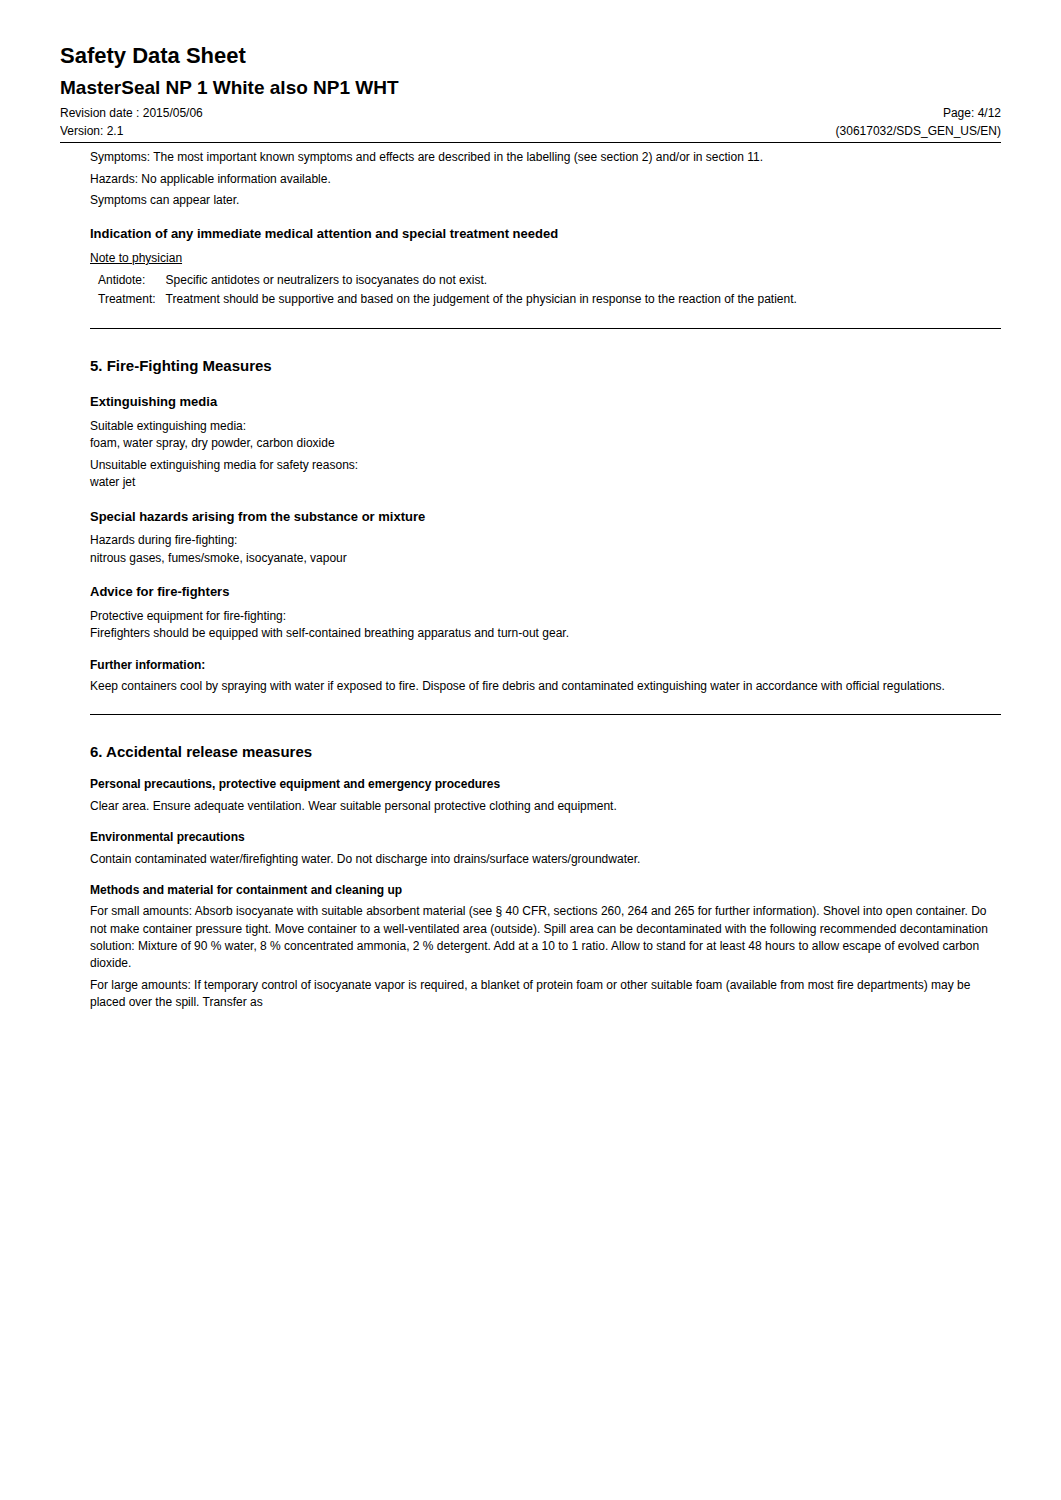Safety Data Sheet
MasterSeal NP 1 White also NP1 WHT
Revision date : 2015/05/06 Page: 4/12
Version: 2.1 (30617032/SDS_GEN_US/EN)
Symptoms: The most important known symptoms and effects are described in the labelling (see section 2) and/or in section 11.
Hazards: No applicable information available.
Symptoms can appear later.
Indication of any immediate medical attention and special treatment needed
Note to physician
| Antidote: | Specific antidotes or neutralizers to isocyanates do not exist. |
| Treatment: | Treatment should be supportive and based on the judgement of the physician in response to the reaction of the patient. |
5. Fire-Fighting Measures
Extinguishing media
Suitable extinguishing media:
foam, water spray, dry powder, carbon dioxide
Unsuitable extinguishing media for safety reasons:
water jet
Special hazards arising from the substance or mixture
Hazards during fire-fighting:
nitrous gases, fumes/smoke, isocyanate, vapour
Advice for fire-fighters
Protective equipment for fire-fighting:
Firefighters should be equipped with self-contained breathing apparatus and turn-out gear.
Further information:
Keep containers cool by spraying with water if exposed to fire. Dispose of fire debris and contaminated extinguishing water in accordance with official regulations.
6. Accidental release measures
Personal precautions, protective equipment and emergency procedures
Clear area. Ensure adequate ventilation. Wear suitable personal protective clothing and equipment.
Environmental precautions
Contain contaminated water/firefighting water. Do not discharge into drains/surface waters/groundwater.
Methods and material for containment and cleaning up
For small amounts: Absorb isocyanate with suitable absorbent material (see § 40 CFR, sections 260, 264 and 265 for further information). Shovel into open container. Do not make container pressure tight. Move container to a well-ventilated area (outside). Spill area can be decontaminated with the following recommended decontamination solution: Mixture of 90 % water, 8 % concentrated ammonia, 2 % detergent. Add at a 10 to 1 ratio. Allow to stand for at least 48 hours to allow escape of evolved carbon dioxide.
For large amounts: If temporary control of isocyanate vapor is required, a blanket of protein foam or other suitable foam (available from most fire departments) may be placed over the spill. Transfer as